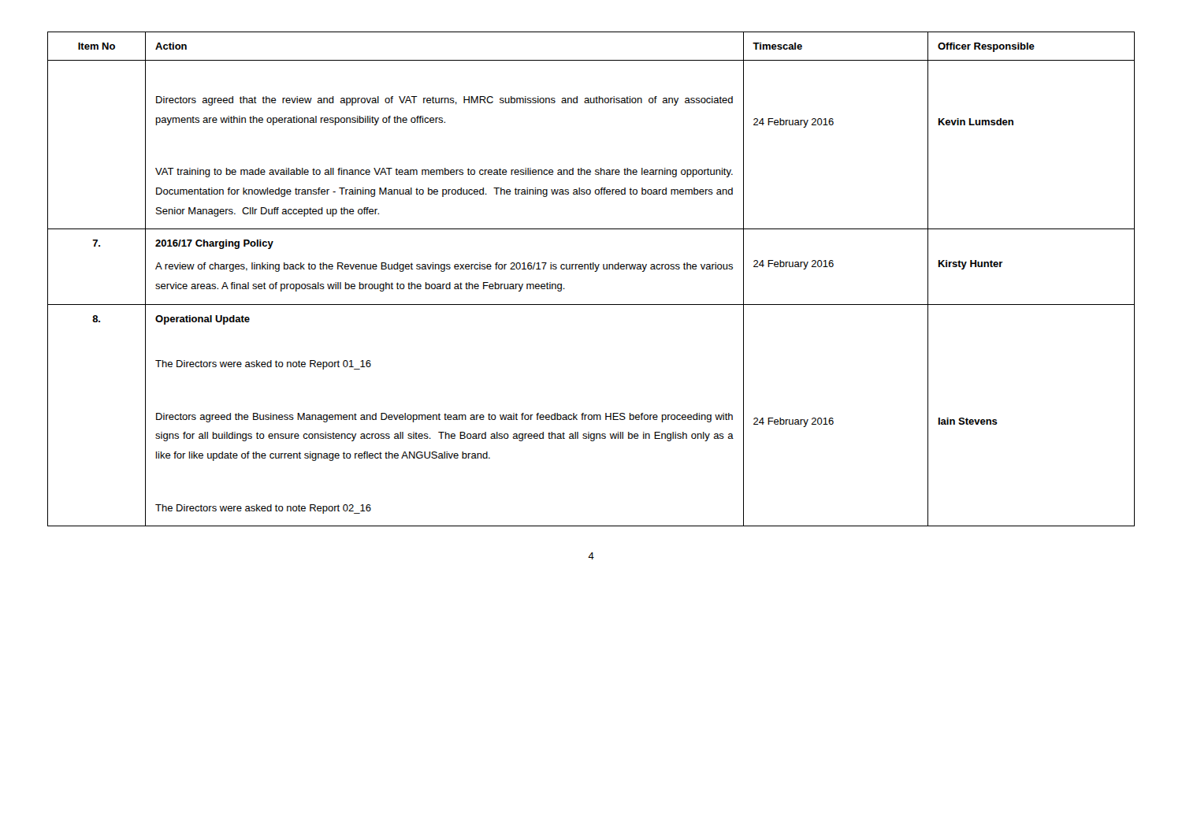| Item No | Action | Timescale | Officer Responsible |
| --- | --- | --- | --- |
| | Directors agreed that the review and approval of VAT returns, HMRC submissions and authorisation of any associated payments are within the operational responsibility of the officers. VAT training to be made available to all finance VAT team members to create resilience and the share the learning opportunity. Documentation for knowledge transfer - Training Manual to be produced. The training was also offered to board members and Senior Managers. Cllr Duff accepted up the offer. | 24 February 2016 | Kevin Lumsden |
| 7. | 2016/17 Charging Policy A review of charges, linking back to the Revenue Budget savings exercise for 2016/17 is currently underway across the various service areas. A final set of proposals will be brought to the board at the February meeting. | 24 February 2016 | Kirsty Hunter |
| 8. | Operational Update The Directors were asked to note Report 01_16 Directors agreed the Business Management and Development team are to wait for feedback from HES before proceeding with signs for all buildings to ensure consistency across all sites. The Board also agreed that all signs will be in English only as a like for like update of the current signage to reflect the ANGUSalive brand. The Directors were asked to note Report 02_16 | 24 February 2016 | Iain Stevens |
4